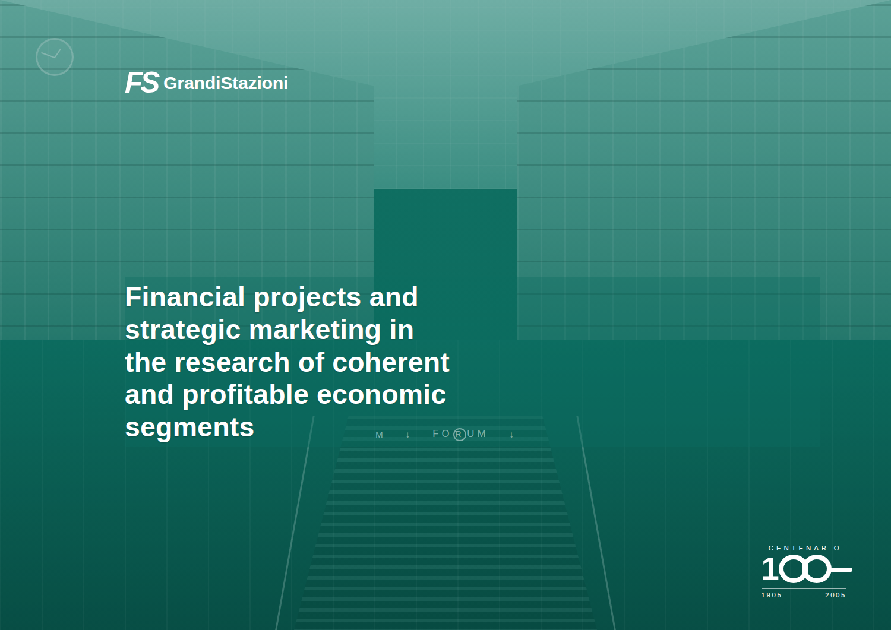M ↓ FORUM ↓
FS GrandiStazioni
Financial projects and strategic marketing in the research of coherent and profitable economic segments
CENTENAR O
1
19052005